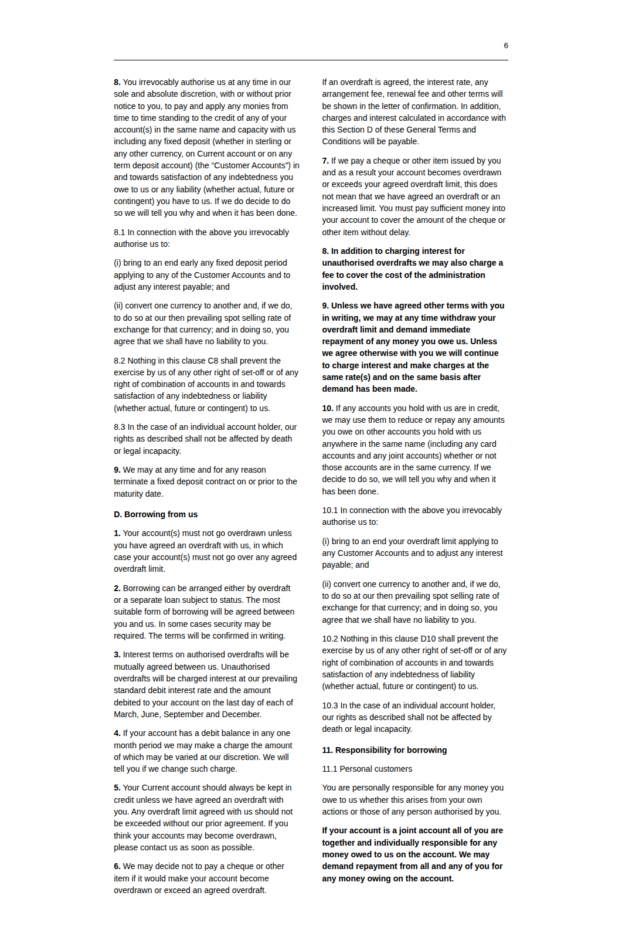6
8. You irrevocably authorise us at any time in our sole and absolute discretion, with or without prior notice to you, to pay and apply any monies from time to time standing to the credit of any of your account(s) in the same name and capacity with us including any fixed deposit (whether in sterling or any other currency, on Current account or on any term deposit account) (the “Customer Accounts”) in and towards satisfaction of any indebtedness you owe to us or any liability (whether actual, future or contingent) you have to us. If we do decide to do so we will tell you why and when it has been done.
8.1 In connection with the above you irrevocably authorise us to:
(i) bring to an end early any fixed deposit period applying to any of the Customer Accounts and to adjust any interest payable; and
(ii) convert one currency to another and, if we do, to do so at our then prevailing spot selling rate of exchange for that currency; and in doing so, you agree that we shall have no liability to you.
8.2 Nothing in this clause C8 shall prevent the exercise by us of any other right of set-off or of any right of combination of accounts in and towards satisfaction of any indebtedness or liability (whether actual, future or contingent) to us.
8.3 In the case of an individual account holder, our rights as described shall not be affected by death or legal incapacity.
9. We may at any time and for any reason terminate a fixed deposit contract on or prior to the maturity date.
D. Borrowing from us
1. Your account(s) must not go overdrawn unless you have agreed an overdraft with us, in which case your account(s) must not go over any agreed overdraft limit.
2. Borrowing can be arranged either by overdraft or a separate loan subject to status. The most suitable form of borrowing will be agreed between you and us. In some cases security may be required. The terms will be confirmed in writing.
3. Interest terms on authorised overdrafts will be mutually agreed between us. Unauthorised overdrafts will be charged interest at our prevailing standard debit interest rate and the amount debited to your account on the last day of each of March, June, September and December.
4. If your account has a debit balance in any one month period we may make a charge the amount of which may be varied at our discretion. We will tell you if we change such charge.
5. Your Current account should always be kept in credit unless we have agreed an overdraft with you. Any overdraft limit agreed with us should not be exceeded without our prior agreement. If you think your accounts may become overdrawn, please contact us as soon as possible.
6. We may decide not to pay a cheque or other item if it would make your account become overdrawn or exceed an agreed overdraft.
If an overdraft is agreed, the interest rate, any arrangement fee, renewal fee and other terms will be shown in the letter of confirmation. In addition, charges and interest calculated in accordance with this Section D of these General Terms and Conditions will be payable.
7. If we pay a cheque or other item issued by you and as a result your account becomes overdrawn or exceeds your agreed overdraft limit, this does not mean that we have agreed an overdraft or an increased limit. You must pay sufficient money into your account to cover the amount of the cheque or other item without delay.
8. In addition to charging interest for unauthorised overdrafts we may also charge a fee to cover the cost of the administration involved.
9. Unless we have agreed other terms with you in writing, we may at any time withdraw your overdraft limit and demand immediate repayment of any money you owe us. Unless we agree otherwise with you we will continue to charge interest and make charges at the same rate(s) and on the same basis after demand has been made.
10. If any accounts you hold with us are in credit, we may use them to reduce or repay any amounts you owe on other accounts you hold with us anywhere in the same name (including any card accounts and any joint accounts) whether or not those accounts are in the same currency. If we decide to do so, we will tell you why and when it has been done.
10.1 In connection with the above you irrevocably authorise us to:
(i) bring to an end your overdraft limit applying to any Customer Accounts and to adjust any interest payable; and
(ii) convert one currency to another and, if we do, to do so at our then prevailing spot selling rate of exchange for that currency; and in doing so, you agree that we shall have no liability to you.
10.2 Nothing in this clause D10 shall prevent the exercise by us of any other right of set-off or of any right of combination of accounts in and towards satisfaction of any indebtedness of liability (whether actual, future or contingent) to us.
10.3 In the case of an individual account holder, our rights as described shall not be affected by death or legal incapacity.
11. Responsibility for borrowing
11.1 Personal customers
You are personally responsible for any money you owe to us whether this arises from your own actions or those of any person authorised by you.
If your account is a joint account all of you are together and individually responsible for any money owed to us on the account. We may demand repayment from all and any of you for any money owing on the account.